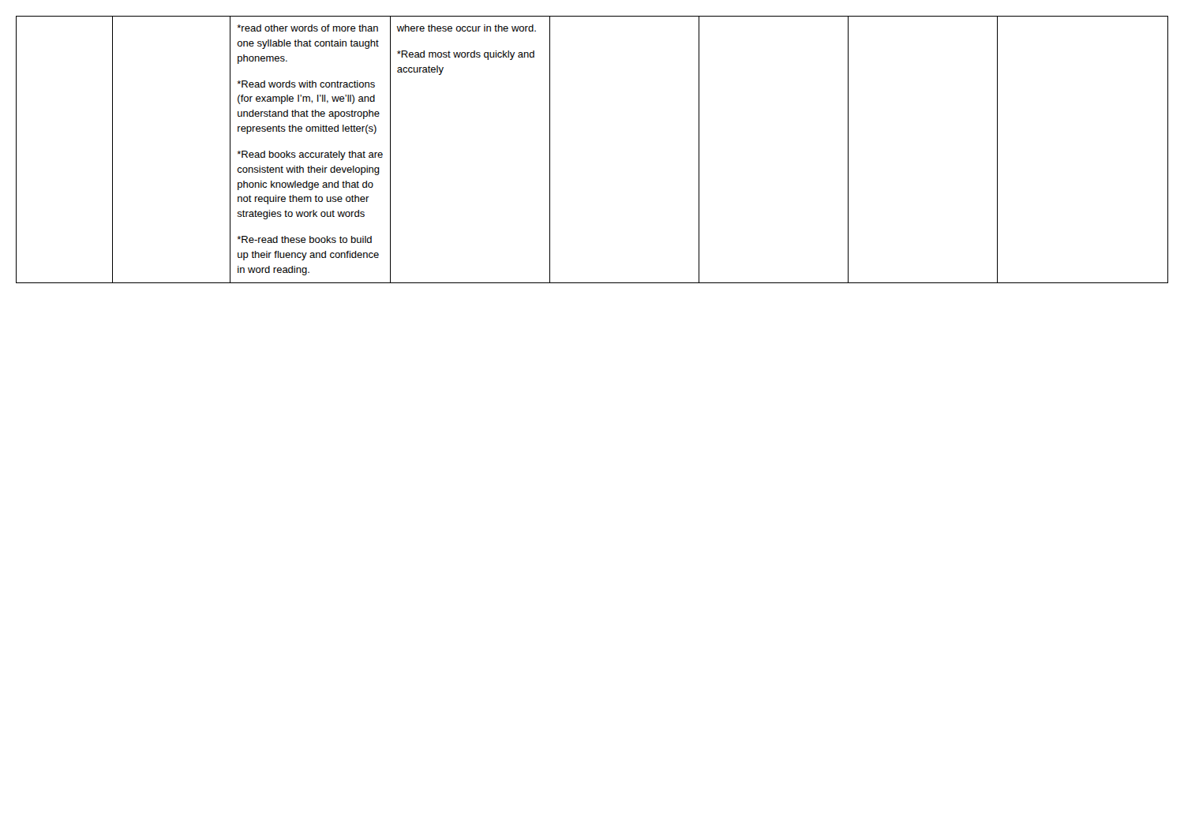| | | *read other words of more than one syllable that contain taught phonemes. *Read words with contractions (for example I’m, I’ll, we’ll) and understand that the apostrophe represents the omitted letter(s) *Read books accurately that are consistent with their developing phonic knowledge and that do not require them to use other strategies to work out words *Re-read these books to build up their fluency and confidence in word reading. | where these occur in the word. *Read most words quickly and accurately | | | | |